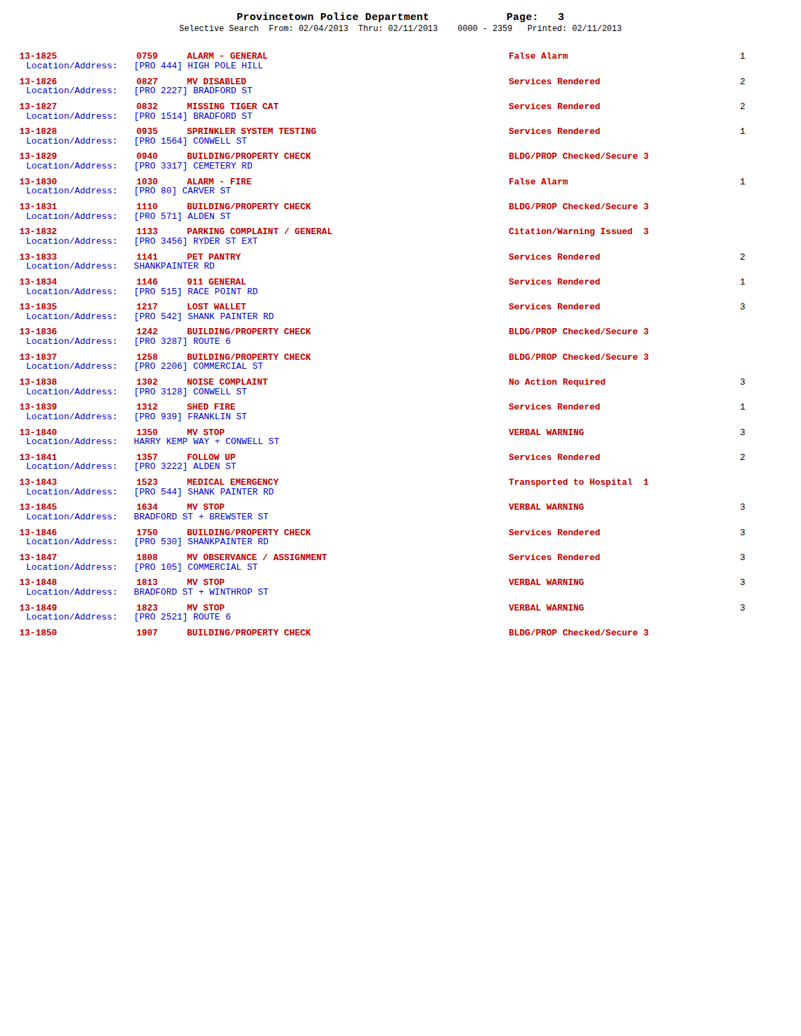Provincetown Police Department Page: 3
Selective Search From: 02/04/2013 Thru: 02/11/2013 0000 - 2359 Printed: 02/11/2013
| 13-1825 | 0759 | ALARM - GENERAL | False Alarm | 1 |
| Location/Address: [PRO 444] HIGH POLE HILL |
| 13-1826 | 0827 | MV DISABLED | Services Rendered | 2 |
| Location/Address: [PRO 2227] BRADFORD ST |
| 13-1827 | 0832 | MISSING TIGER CAT | Services Rendered | 2 |
| Location/Address: [PRO 1514] BRADFORD ST |
| 13-1828 | 0935 | SPRINKLER SYSTEM TESTING | Services Rendered | 1 |
| Location/Address: [PRO 1564] CONWELL ST |
| 13-1829 | 0940 | BUILDING/PROPERTY CHECK | BLDG/PROP Checked/Secure 3 | |
| Location/Address: [PRO 3317] CEMETERY RD |
| 13-1830 | 1030 | ALARM - FIRE | False Alarm | 1 |
| Location/Address: [PRO 80] CARVER ST |
| 13-1831 | 1110 | BUILDING/PROPERTY CHECK | BLDG/PROP Checked/Secure 3 | |
| Location/Address: [PRO 571] ALDEN ST |
| 13-1832 | 1133 | PARKING COMPLAINT / GENERAL | Citation/Warning Issued 3 | |
| Location/Address: [PRO 3456] RYDER ST EXT |
| 13-1833 | 1141 | PET PANTRY | Services Rendered | 2 |
| Location/Address: SHANKPAINTER RD |
| 13-1834 | 1146 | 911 GENERAL | Services Rendered | 1 |
| Location/Address: [PRO 515] RACE POINT RD |
| 13-1835 | 1217 | LOST WALLET | Services Rendered | 3 |
| Location/Address: [PRO 542] SHANK PAINTER RD |
| 13-1836 | 1242 | BUILDING/PROPERTY CHECK | BLDG/PROP Checked/Secure 3 | |
| Location/Address: [PRO 3287] ROUTE 6 |
| 13-1837 | 1258 | BUILDING/PROPERTY CHECK | BLDG/PROP Checked/Secure 3 | |
| Location/Address: [PRO 2206] COMMERCIAL ST |
| 13-1838 | 1302 | NOISE COMPLAINT | No Action Required | 3 |
| Location/Address: [PRO 3128] CONWELL ST |
| 13-1839 | 1312 | SHED FIRE | Services Rendered | 1 |
| Location/Address: [PRO 939] FRANKLIN ST |
| 13-1840 | 1350 | MV STOP | VERBAL WARNING | 3 |
| Location/Address: HARRY KEMP WAY + CONWELL ST |
| 13-1841 | 1357 | FOLLOW UP | Services Rendered | 2 |
| Location/Address: [PRO 3222] ALDEN ST |
| 13-1843 | 1523 | MEDICAL EMERGENCY | Transported to Hospital 1 | |
| Location/Address: [PRO 544] SHANK PAINTER RD |
| 13-1845 | 1634 | MV STOP | VERBAL WARNING | 3 |
| Location/Address: BRADFORD ST + BREWSTER ST |
| 13-1846 | 1750 | BUILDING/PROPERTY CHECK | Services Rendered | 3 |
| Location/Address: [PRO 530] SHANKPAINTER RD |
| 13-1847 | 1808 | MV OBSERVANCE / ASSIGNMENT | Services Rendered | 3 |
| Location/Address: [PRO 105] COMMERCIAL ST |
| 13-1848 | 1813 | MV STOP | VERBAL WARNING | 3 |
| Location/Address: BRADFORD ST + WINTHROP ST |
| 13-1849 | 1823 | MV STOP | VERBAL WARNING | 3 |
| Location/Address: [PRO 2521] ROUTE 6 |
| 13-1850 | 1907 | BUILDING/PROPERTY CHECK | BLDG/PROP Checked/Secure 3 | |